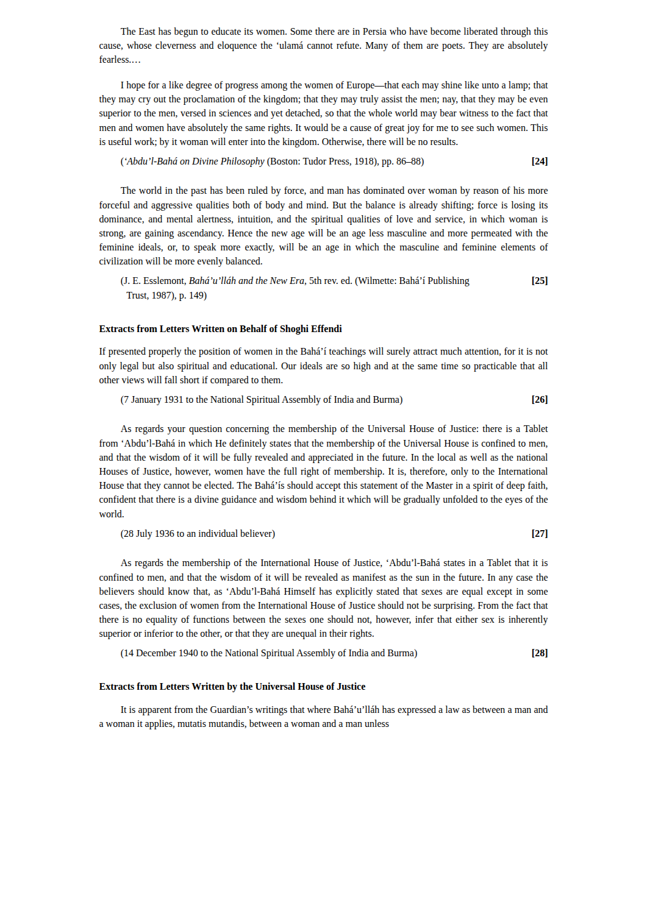The East has begun to educate its women. Some there are in Persia who have become liberated through this cause, whose cleverness and eloquence the ‘ulamá cannot refute. Many of them are poets. They are absolutely fearless.…
I hope for a like degree of progress among the women of Europe—that each may shine like unto a lamp; that they may cry out the proclamation of the kingdom; that they may truly assist the men; nay, that they may be even superior to the men, versed in sciences and yet detached, so that the whole world may bear witness to the fact that men and women have absolutely the same rights. It would be a cause of great joy for me to see such women. This is useful work; by it woman will enter into the kingdom. Otherwise, there will be no results.
[24](‘Abdu’l-Bahá on Divine Philosophy (Boston: Tudor Press, 1918), pp. 86–88)
The world in the past has been ruled by force, and man has dominated over woman by reason of his more forceful and aggressive qualities both of body and mind. But the balance is already shifting; force is losing its dominance, and mental alertness, intuition, and the spiritual qualities of love and service, in which woman is strong, are gaining ascendancy. Hence the new age will be an age less masculine and more permeated with the feminine ideals, or, to speak more exactly, will be an age in which the masculine and feminine elements of civilization will be more evenly balanced.
[25](J. E. Esslemont, Bahá’u’lláh and the New Era, 5th rev. ed. (Wilmette: Bahá’í PublishingTrust, 1987), p. 149)
Extracts from Letters Written on Behalf of Shoghi Effendi
If presented properly the position of women in the Bahá’í teachings will surely attract much attention, for it is not only legal but also spiritual and educational. Our ideals are so high and at the same time so practicable that all other views will fall short if compared to them.
[26](7 January 1931 to the National Spiritual Assembly of India and Burma)
As regards your question concerning the membership of the Universal House of Justice: there is a Tablet from ‘Abdu’l-Bahá in which He definitely states that the membership of the Universal House is confined to men, and that the wisdom of it will be fully revealed and appreciated in the future. In the local as well as the national Houses of Justice, however, women have the full right of membership. It is, therefore, only to the International House that they cannot be elected. The Bahá’ís should accept this statement of the Master in a spirit of deep faith, confident that there is a divine guidance and wisdom behind it which will be gradually unfolded to the eyes of the world.
[27](28 July 1936 to an individual believer)
As regards the membership of the International House of Justice, ‘Abdu’l-Bahá states in a Tablet that it is confined to men, and that the wisdom of it will be revealed as manifest as the sun in the future. In any case the believers should know that, as ‘Abdu’l-Bahá Himself has explicitly stated that sexes are equal except in some cases, the exclusion of women from the International House of Justice should not be surprising. From the fact that there is no equality of functions between the sexes one should not, however, infer that either sex is inherently superior or inferior to the other, or that they are unequal in their rights.
[28](14 December 1940 to the National Spiritual Assembly of India and Burma)
Extracts from Letters Written by the Universal House of Justice
It is apparent from the Guardian’s writings that where Bahá’u’lláh has expressed a law as between a man and a woman it applies, mutatis mutandis, between a woman and a man unless